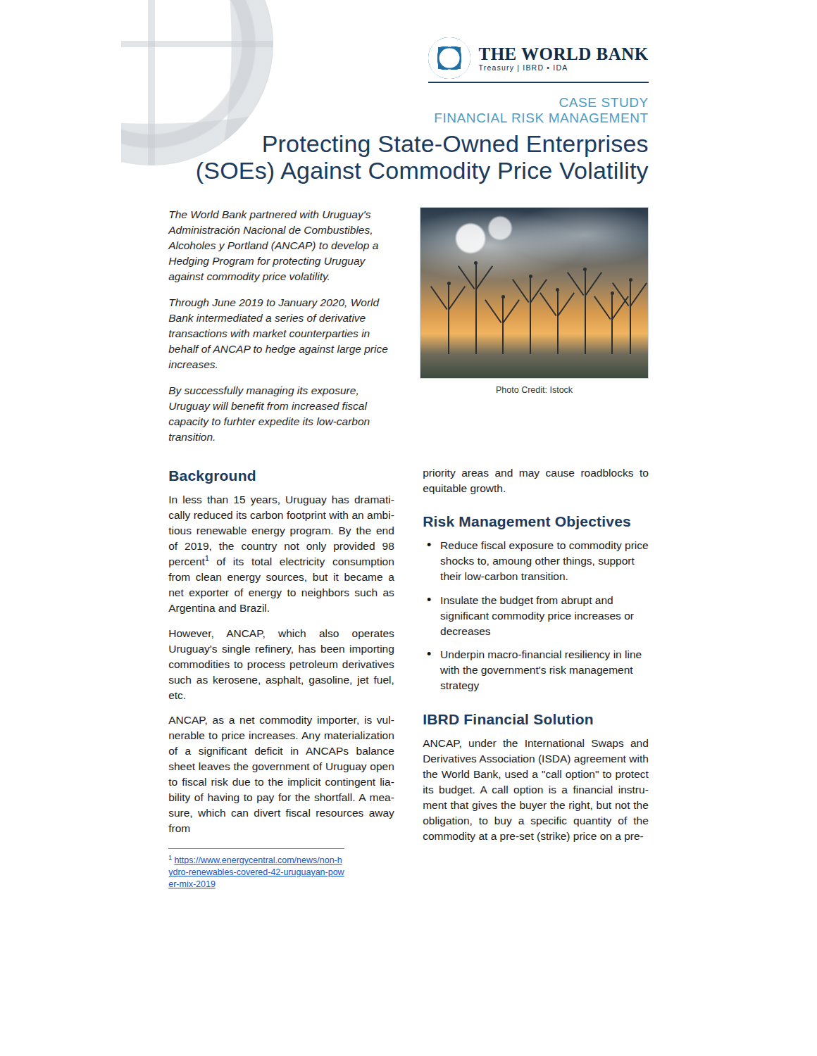THE WORLD BANK Treasury | IBRD • IDA
CASE STUDY
FINANCIAL RISK MANAGEMENT
Protecting State-Owned Enterprises
(SOEs) Against Commodity Price Volatility
The World Bank partnered with Uruguay's Administración Nacional de Combustibles, Alcoholes y Portland (ANCAP) to develop a Hedging Program for protecting Uruguay against commodity price volatility.
Through June 2019 to January 2020, World Bank intermediated a series of derivative transactions with market counterparties in behalf of ANCAP to hedge against large price increases.
By successfully managing its exposure, Uruguay will benefit from increased fiscal capacity to furhter expedite its low-carbon transition.
Photo Credit: Istock
Background
In less than 15 years, Uruguay has dramatically reduced its carbon footprint with an ambitious renewable energy program. By the end of 2019, the country not only provided 98 percent1 of its total electricity consumption from clean energy sources, but it became a net exporter of energy to neighbors such as Argentina and Brazil.
However, ANCAP, which also operates Uruguay's single refinery, has been importing commodities to process petroleum derivatives such as kerosene, asphalt, gasoline, jet fuel, etc.
ANCAP, as a net commodity importer, is vulnerable to price increases. Any materialization of a significant deficit in ANCAPs balance sheet leaves the government of Uruguay open to fiscal risk due to the implicit contingent liability of having to pay for the shortfall. A measure, which can divert fiscal resources away from
1 https://www.energycentral.com/news/non-hydro-renewables-covered-42-uruguayan-power-mix-2019
priority areas and may cause roadblocks to equitable growth.
Risk Management Objectives
Reduce fiscal exposure to commodity price shocks to, amoung other things, support their low-carbon transition.
Insulate the budget from abrupt and significant commodity price increases or decreases
Underpin macro-financial resiliency in line with the government's risk management strategy
IBRD Financial Solution
ANCAP, under the International Swaps and Derivatives Association (ISDA) agreement with the World Bank, used a "call option" to protect its budget. A call option is a financial instrument that gives the buyer the right, but not the obligation, to buy a specific quantity of the commodity at a pre-set (strike) price on a pre-